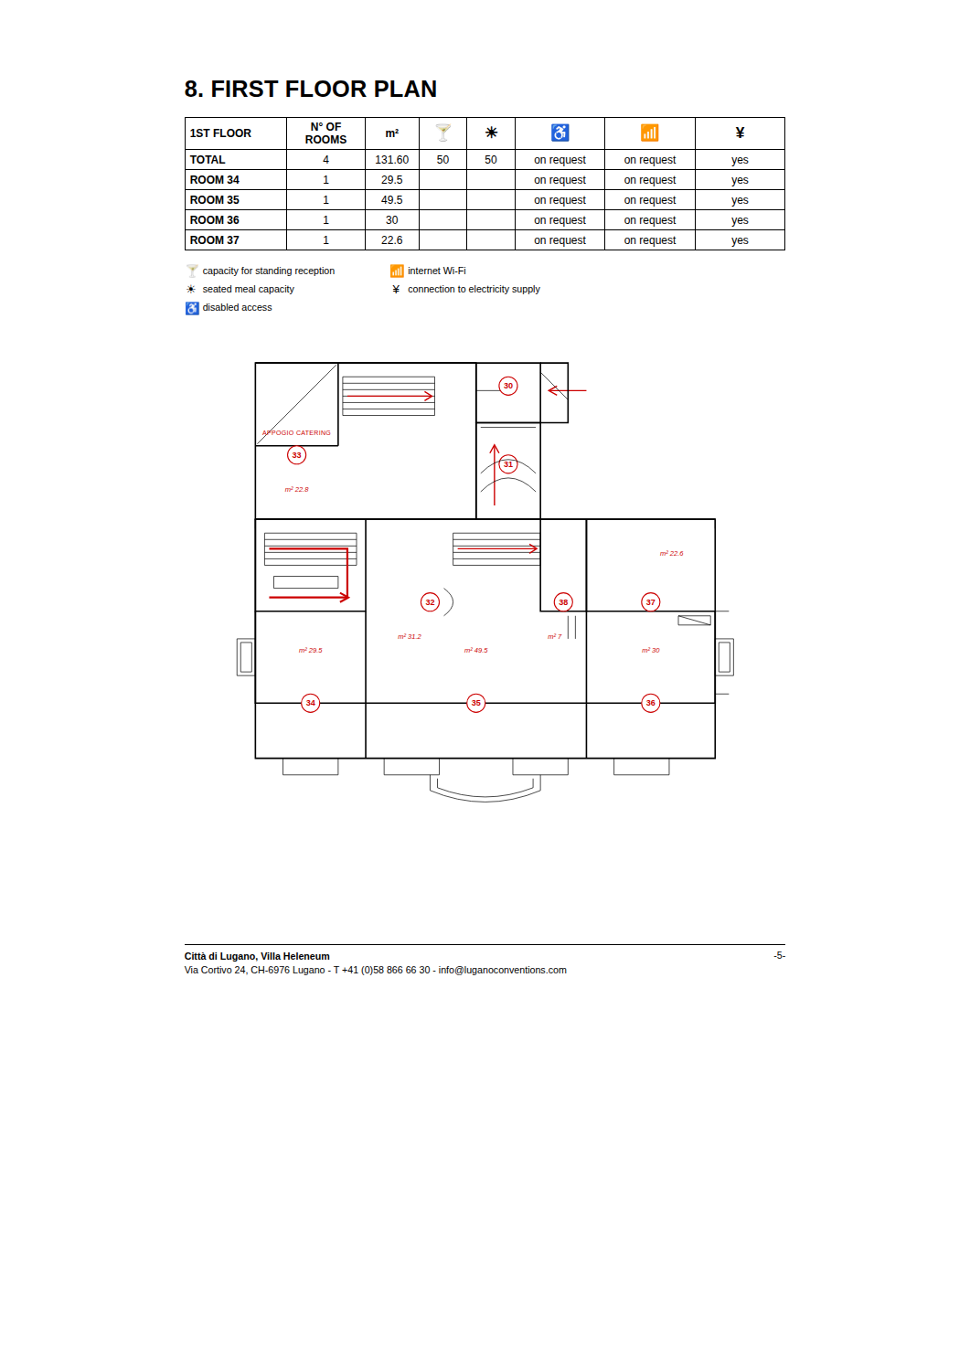8. FIRST FLOOR PLAN
| 1ST FLOOR | N° OF ROOMS | m² | 🍸 | ☀ | ♿ | 📶 | ¥ |
| --- | --- | --- | --- | --- | --- | --- | --- |
| TOTAL | 4 | 131.60 | 50 | 50 | on request | on request | yes |
| ROOM 34 | 1 | 29.5 | | | on request | on request | yes |
| ROOM 35 | 1 | 49.5 | | | on request | on request | yes |
| ROOM 36 | 1 | 30 | | | on request | on request | yes |
| ROOM 37 | 1 | 22.6 | | | on request | on request | yes |
🍸capacity for standing reception
☀seated meal capacity
♿disabled access
📶internet Wi-Fi
¥connection to electricity supply
APPOGIO CATERING 33 m² 22.8 30 31 32 m² 31.2 38 m² 7 37 m² 22.6 m² 29.5 34 m² 49.5 35 m² 30 36
Città di Lugano, Villa Heleneum
Via Cortivo 24, CH-6976 Lugano - T +41 (0)58 866 66 30 - info@luganoconventions.com
-5-